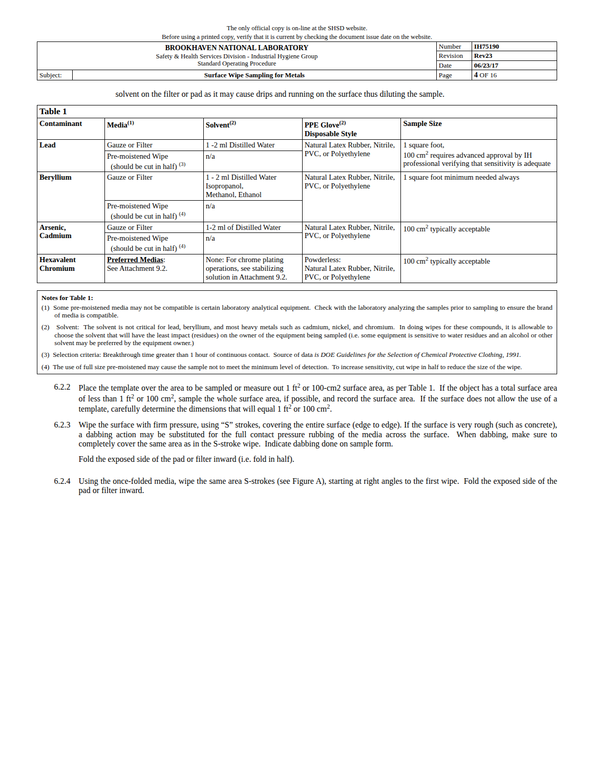The only official copy is on-line at the SHSD website.
Before using a printed copy, verify that it is current by checking the document issue date on the website.
| BROOKHAVEN NATIONAL LABORATORY Safety & Health Services Division - Industrial Hygiene Group Standard Operating Procedure | Number | IH75190 |
| Revision | Rev23 |
| Date | 06/23/17 |
| Subject: | Surface Wipe Sampling for Metals | Page | 4 OF 16 |
solvent on the filter or pad as it may cause drips and running on the surface thus diluting the sample.
| Table 1 |
| Contaminant | Media (1) | Solvent (2) | PPE Glove (2) Disposable Style | Sample Size |
| Lead | Gauze or Filter | 1 -2 ml Distilled Water | Natural Latex Rubber, Nitrile, PVC, or Polyethylene | 1 square foot, 100 cm 2 requires advanced approval by IH professional verifying that sensitivity is adequate |
| Pre-moistened Wipe (should be cut in half) (3) | n/a |
| Beryllium | Gauze or Filter | 1 - 2 ml Distilled Water Isopropanol, Methanol, Ethanol | Natural Latex Rubber, Nitrile, PVC, or Polyethylene | 1 square foot minimum needed always |
| Pre-moistened Wipe (should be cut in half) (4) | n/a |
| Arsenic, Cadmium | Gauze or Filter | 1-2 ml of Distilled Water | Natural Latex Rubber, Nitrile, PVC, or Polyethylene | 100 cm 2 typically acceptable |
| Pre-moistened Wipe (should be cut in half) (4) | n/a |
| Hexavalent Chromium | Preferred Medias : See Attachment 9.2. | None: For chrome plating operations, see stabilizing solution in Attachment 9.2. | Powderless: Natural Latex Rubber, Nitrile, PVC, or Polyethylene | 100 cm 2 typically acceptable |
Notes for Table 1:
(1) Some pre-moistened media may not be compatible is certain laboratory analytical equipment. Check with the laboratory analyzing the samples prior to sampling to ensure the brand of media is compatible.
(2) Solvent: The solvent is not critical for lead, beryllium, and most heavy metals such as cadmium, nickel, and chromium. In doing wipes for these compounds, it is allowable to choose the solvent that will have the least impact (residues) on the owner of the equipment being sampled (i.e. some equipment is sensitive to water residues and an alcohol or other solvent may be preferred by the equipment owner.)
(3) Selection criteria: Breakthrough time greater than 1 hour of continuous contact. Source of data is DOE Guidelines for the Selection of Chemical Protective Clothing, 1991.
(4) The use of full size pre-moistened may cause the sample not to meet the minimum level of detection. To increase sensitivity, cut wipe in half to reduce the size of the wipe.
6.2.2
Place the template over the area to be sampled or measure out 1 ft2 or 100-cm2 surface area, as per Table 1. If the object has a total surface area of less than 1 ft2 or 100 cm2, sample the whole surface area, if possible, and record the surface area. If the surface does not allow the use of a template, carefully determine the dimensions that will equal 1 ft2 or 100 cm2.
6.2.3
Wipe the surface with firm pressure, using “S” strokes, covering the entire surface (edge to edge). If the surface is very rough (such as concrete), a dabbing action may be substituted for the full contact pressure rubbing of the media across the surface. When dabbing, make sure to completely cover the same area as in the S-stroke wipe. Indicate dabbing done on sample form.
Fold the exposed side of the pad or filter inward (i.e. fold in half).
6.2.4
Using the once-folded media, wipe the same area S-strokes (see Figure A), starting at right angles to the first wipe. Fold the exposed side of the pad or filter inward.